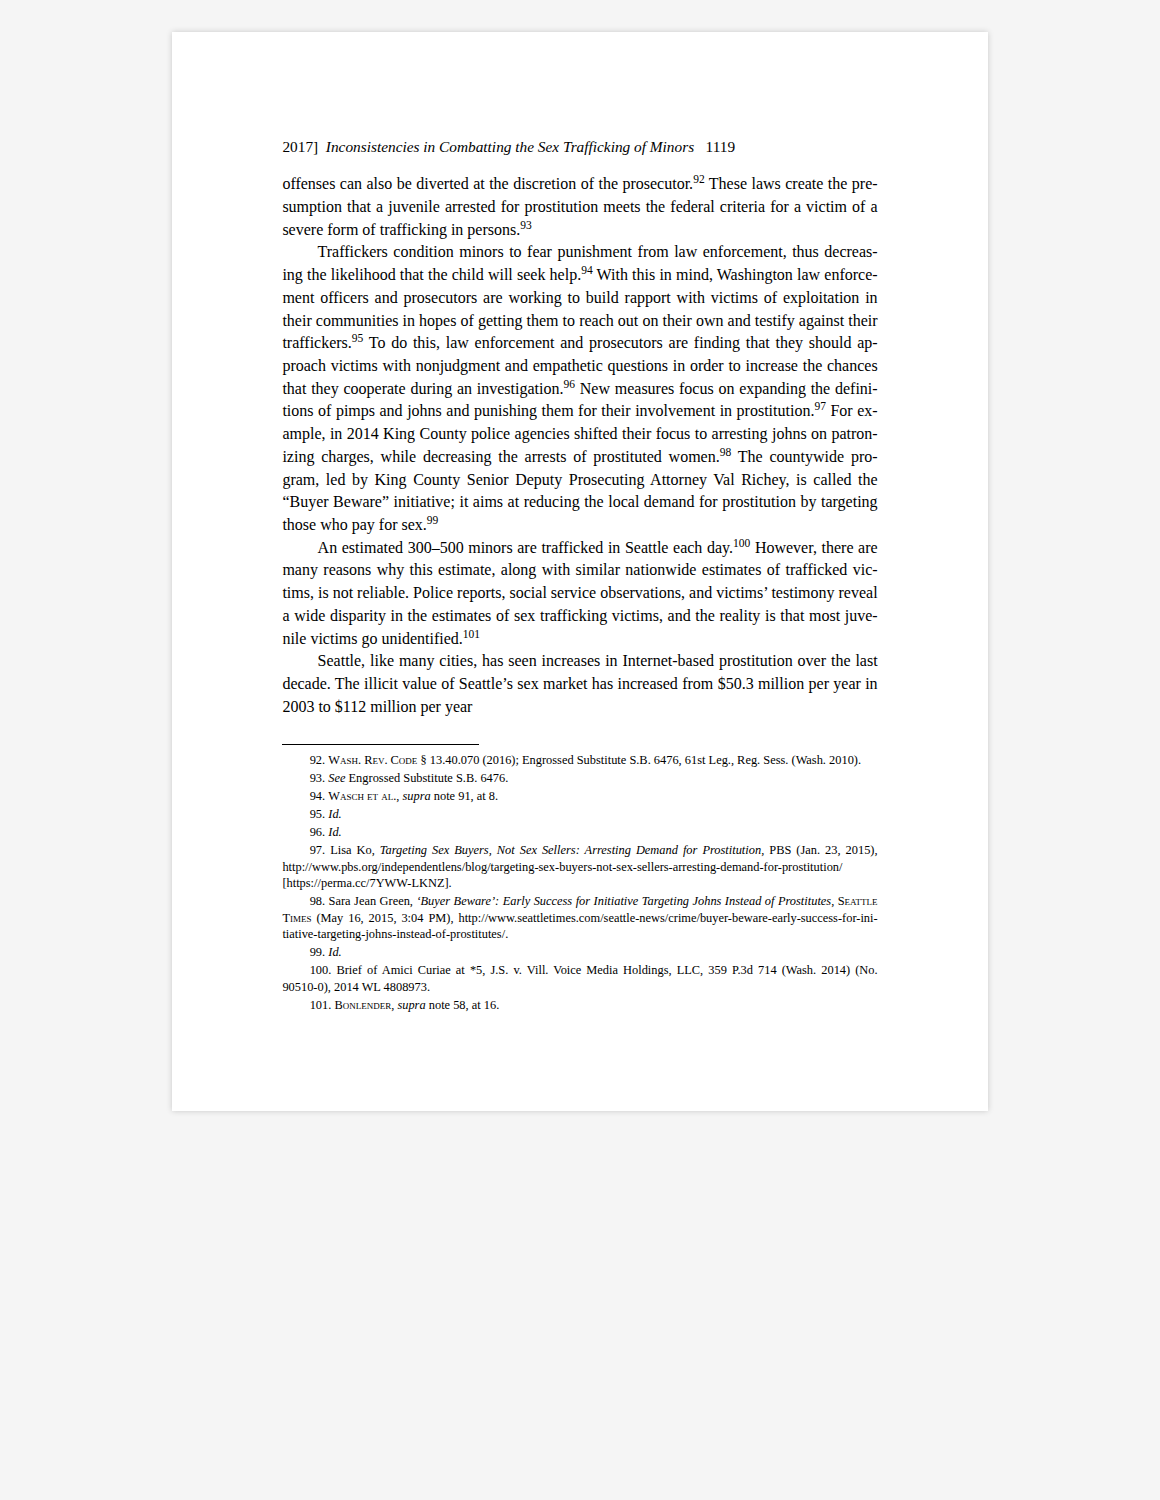2017] Inconsistencies in Combatting the Sex Trafficking of Minors 1119
offenses can also be diverted at the discretion of the prosecutor.92 These laws create the presumption that a juvenile arrested for prostitution meets the federal criteria for a victim of a severe form of trafficking in persons.93
Traffickers condition minors to fear punishment from law enforcement, thus decreasing the likelihood that the child will seek help.94 With this in mind, Washington law enforcement officers and prosecutors are working to build rapport with victims of exploitation in their communities in hopes of getting them to reach out on their own and testify against their traffickers.95 To do this, law enforcement and prosecutors are finding that they should approach victims with nonjudgment and empathetic questions in order to increase the chances that they cooperate during an investigation.96 New measures focus on expanding the definitions of pimps and johns and punishing them for their involvement in prostitution.97 For example, in 2014 King County police agencies shifted their focus to arresting johns on patronizing charges, while decreasing the arrests of prostituted women.98 The countywide program, led by King County Senior Deputy Prosecuting Attorney Val Richey, is called the “Buyer Beware” initiative; it aims at reducing the local demand for prostitution by targeting those who pay for sex.99
An estimated 300–500 minors are trafficked in Seattle each day.100 However, there are many reasons why this estimate, along with similar nationwide estimates of trafficked victims, is not reliable. Police reports, social service observations, and victims’ testimony reveal a wide disparity in the estimates of sex trafficking victims, and the reality is that most juvenile victims go unidentified.101
Seattle, like many cities, has seen increases in Internet-based prostitution over the last decade. The illicit value of Seattle’s sex market has increased from $50.3 million per year in 2003 to $112 million per year
92. Wash. Rev. Code § 13.40.070 (2016); Engrossed Substitute S.B. 6476, 61st Leg., Reg. Sess. (Wash. 2010).
93. See Engrossed Substitute S.B. 6476.
94. Wasch et al., supra note 91, at 8.
95. Id.
96. Id.
97. Lisa Ko, Targeting Sex Buyers, Not Sex Sellers: Arresting Demand for Prostitution, PBS (Jan. 23, 2015), http://www.pbs.org/independentlens/blog/targeting-sex-buyers-not-sex-sellers-arresting-demand-for-prostitution/ [https://perma.cc/7YWW-LKNZ].
98. Sara Jean Green, ‘Buyer Beware’: Early Success for Initiative Targeting Johns Instead of Prostitutes, Seattle Times (May 16, 2015, 3:04 PM), http://www.seattletimes.com/seattle-news/crime/buyer-beware-early-success-for-initiative-targeting-johns-instead-of-prostitutes/.
99. Id.
100. Brief of Amici Curiae at *5, J.S. v. Vill. Voice Media Holdings, LLC, 359 P.3d 714 (Wash. 2014) (No. 90510-0), 2014 WL 4808973.
101. Bonlender, supra note 58, at 16.